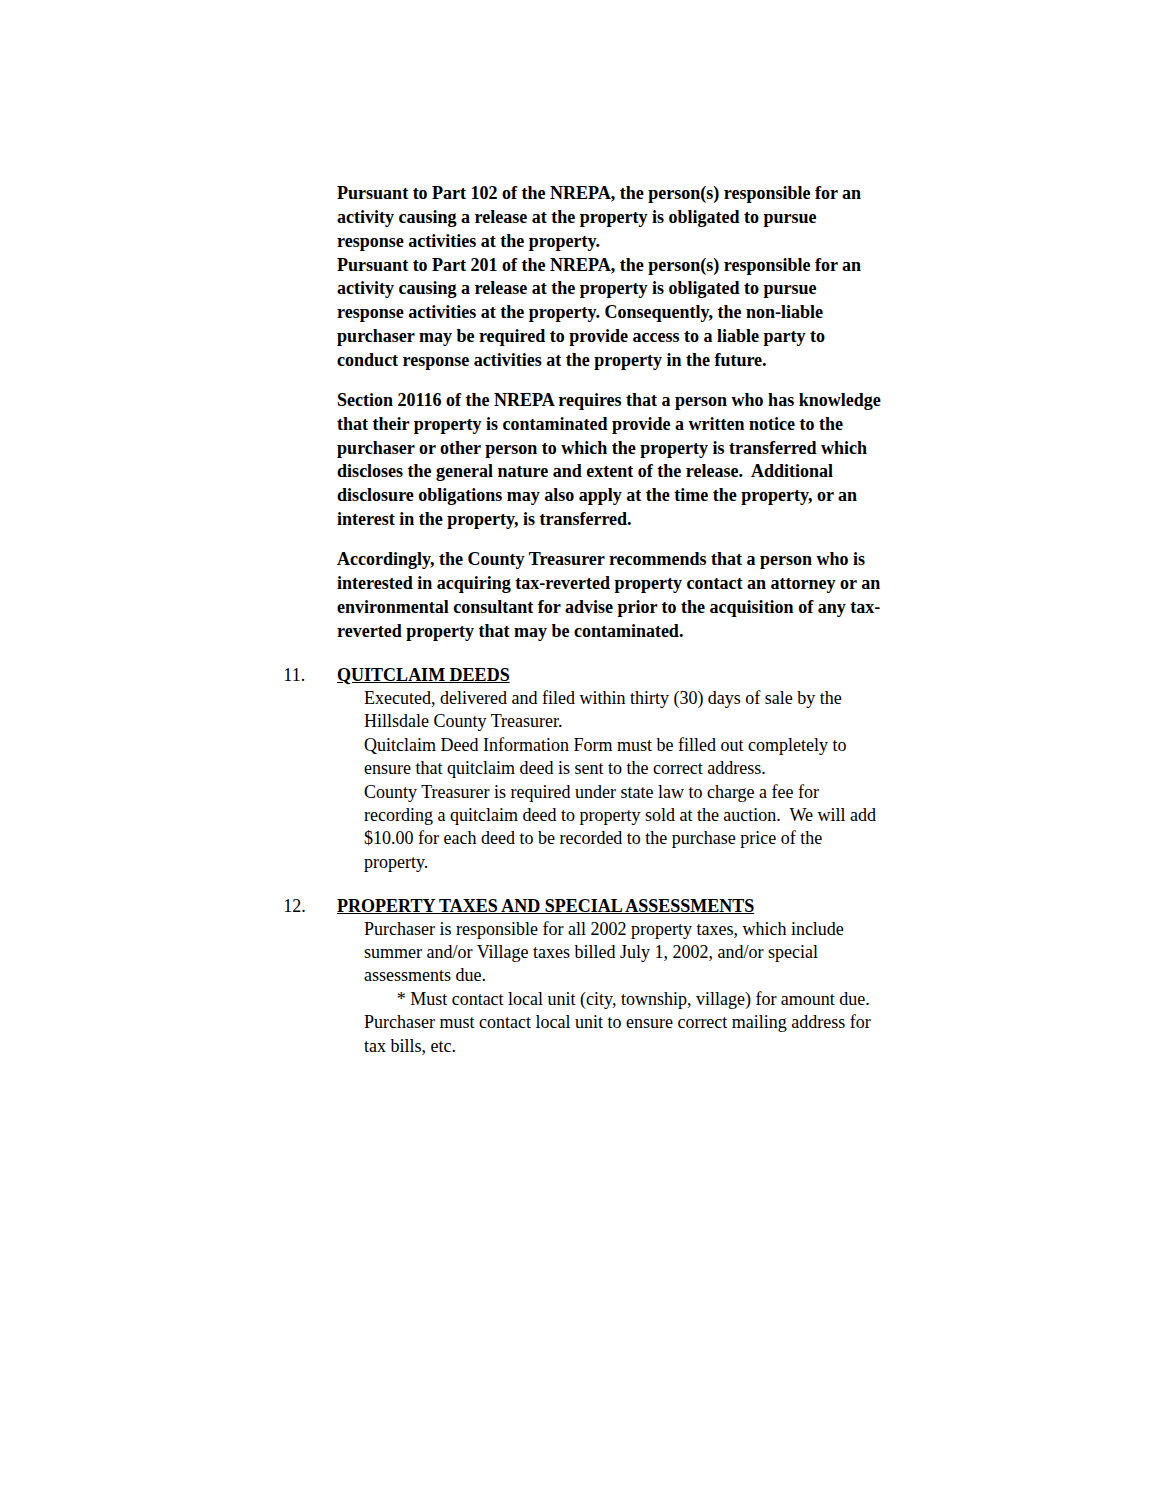Pursuant to Part 102 of the NREPA, the person(s) responsible for an activity causing a release at the property is obligated to pursue response activities at the property.
Pursuant to Part 201 of the NREPA, the person(s) responsible for an activity causing a release at the property is obligated to pursue response activities at the property. Consequently, the non-liable purchaser may be required to provide access to a liable party to conduct response activities at the property in the future.
Section 20116 of the NREPA requires that a person who has knowledge that their property is contaminated provide a written notice to the purchaser or other person to which the property is transferred which discloses the general nature and extent of the release. Additional disclosure obligations may also apply at the time the property, or an interest in the property, is transferred.
Accordingly, the County Treasurer recommends that a person who is interested in acquiring tax-reverted property contact an attorney or an environmental consultant for advise prior to the acquisition of any tax-reverted property that may be contaminated.
11.
QUITCLAIM DEEDS
Executed, delivered and filed within thirty (30) days of sale by the Hillsdale County Treasurer.
Quitclaim Deed Information Form must be filled out completely to ensure that quitclaim deed is sent to the correct address.
County Treasurer is required under state law to charge a fee for recording a quitclaim deed to property sold at the auction. We will add $10.00 for each deed to be recorded to the purchase price of the property.
12.
PROPERTY TAXES AND SPECIAL ASSESSMENTS
Purchaser is responsible for all 2002 property taxes, which include summer and/or Village taxes billed July 1, 2002, and/or special assessments due.
* Must contact local unit (city, township, village) for amount due.
Purchaser must contact local unit to ensure correct mailing address for tax bills, etc.